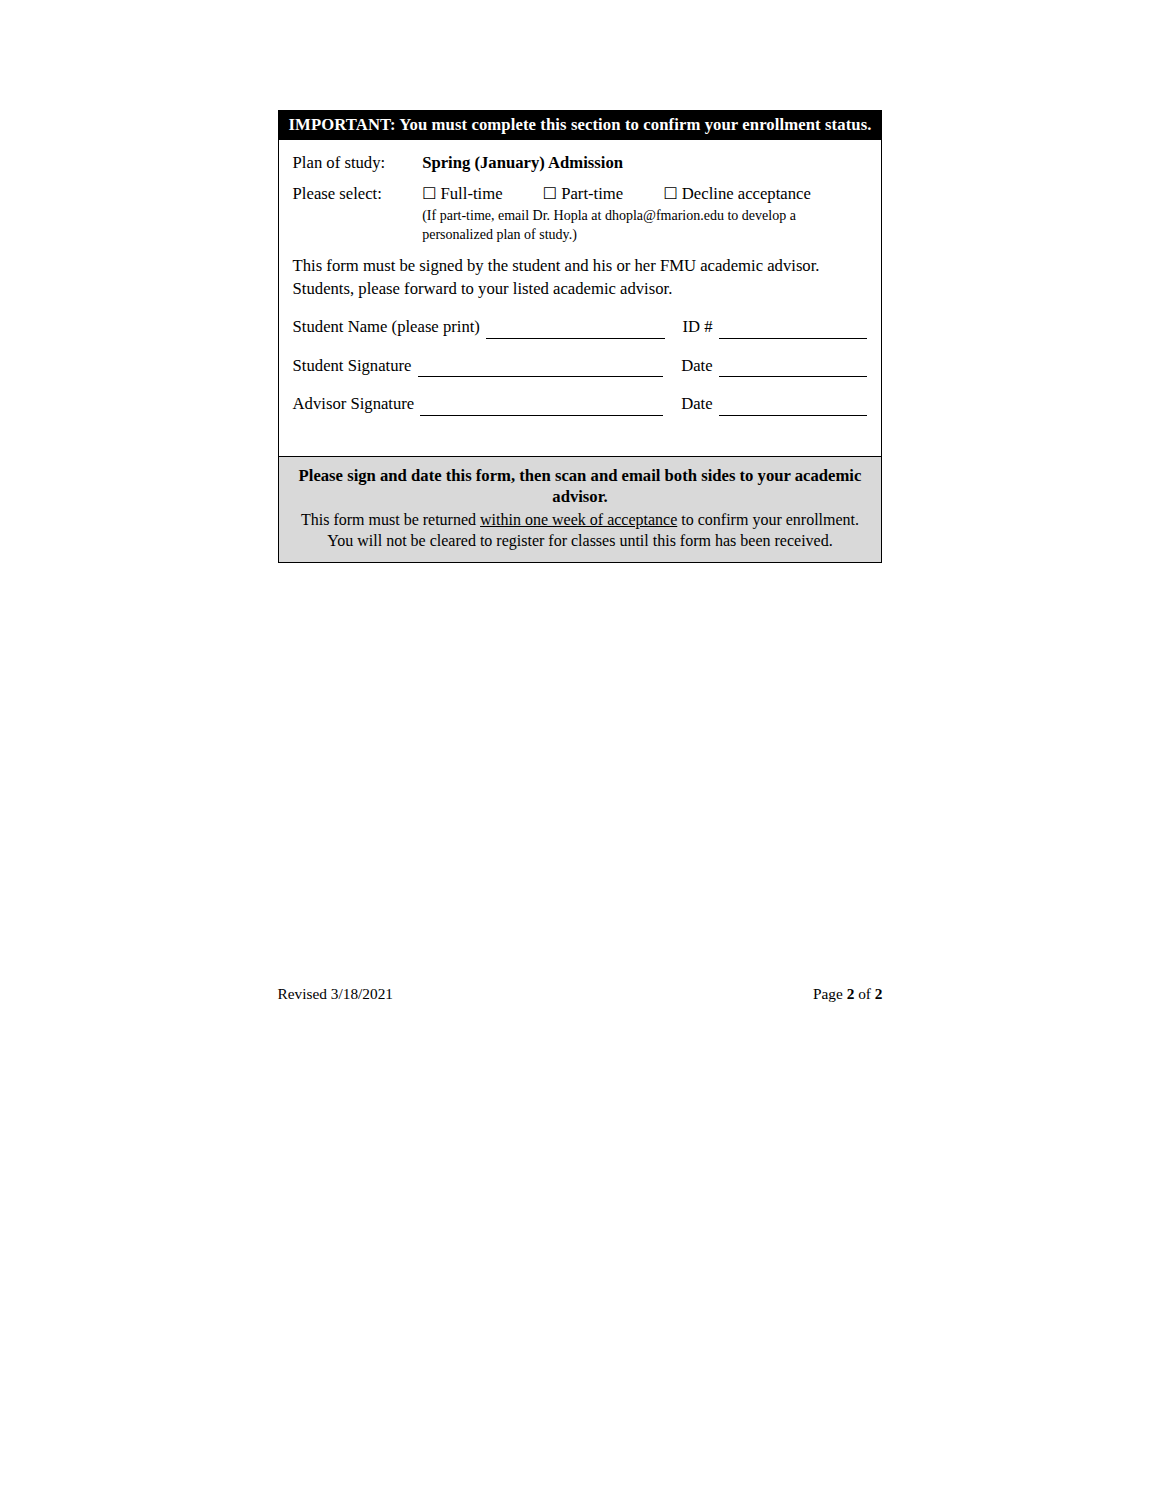IMPORTANT: You must complete this section to confirm your enrollment status.
Plan of study: Spring (January) Admission
Please select: ☐Full-time ☐Part-time ☐Decline acceptance
(If part-time, email Dr. Hopla at dhopla@fmarion.edu to develop a personalized plan of study.)
This form must be signed by the student and his or her FMU academic advisor. Students, please forward to your listed academic advisor.
Student Name (please print) ID #
Student Signature Date
Advisor Signature Date
Please sign and date this form, then scan and email both sides to your academic advisor. This form must be returned within one week of acceptance to confirm your enrollment.
You will not be cleared to register for classes until this form has been received.
Revised 3/18/2021
Page 2 of 2